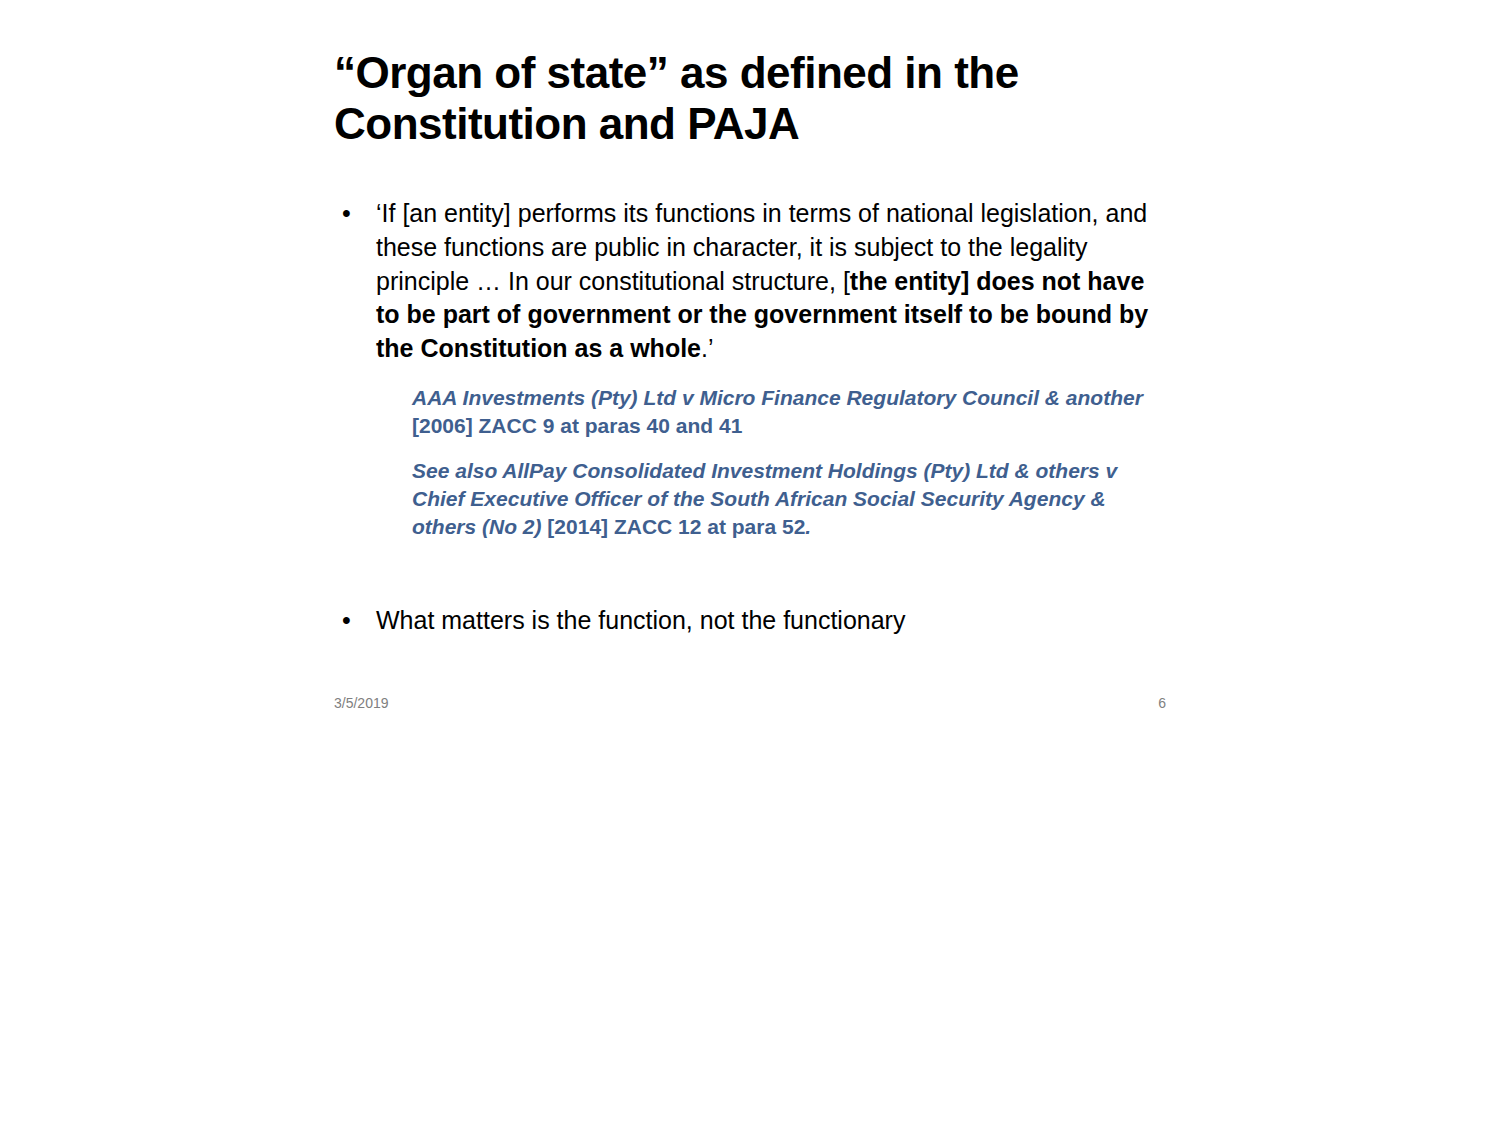“Organ of state” as defined in the Constitution and PAJA
‘If [an entity] performs its functions in terms of national legislation, and these functions are public in character, it is subject to the legality principle … In our constitutional structure, [the entity] does not have to be part of government or the government itself to be bound by the Constitution as a whole.’
AAA Investments (Pty) Ltd v Micro Finance Regulatory Council & another [2006] ZACC 9 at paras 40 and 41
See also AllPay Consolidated Investment Holdings (Pty) Ltd & others v Chief Executive Officer of the South African Social Security Agency & others (No 2) [2014] ZACC 12 at para 52.
What matters is the function, not the functionary
3/5/2019 6